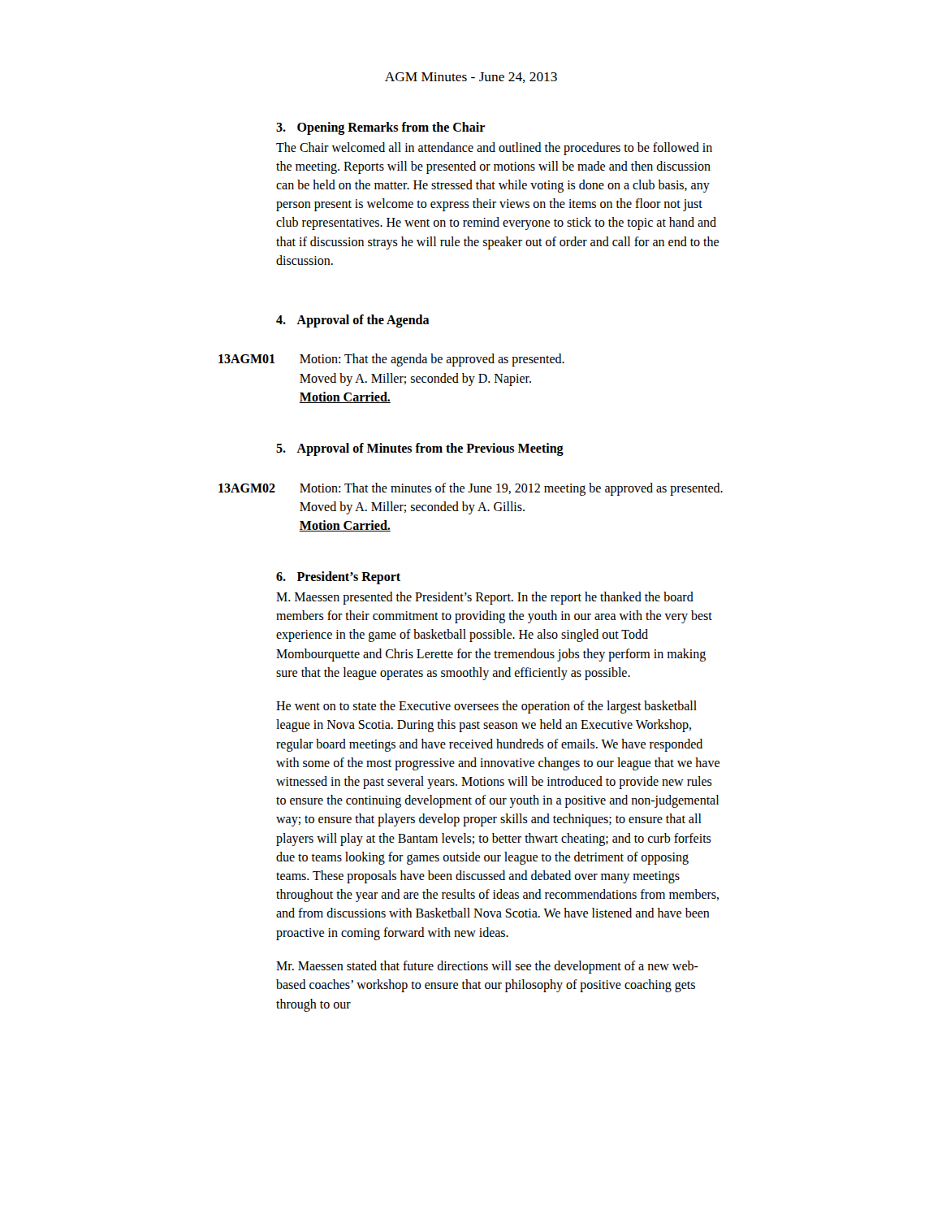AGM Minutes - June 24, 2013
3. Opening Remarks from the Chair
The Chair welcomed all in attendance and outlined the procedures to be followed in the meeting. Reports will be presented or motions will be made and then discussion can be held on the matter. He stressed that while voting is done on a club basis, any person present is welcome to express their views on the items on the floor not just club representatives. He went on to remind everyone to stick to the topic at hand and that if discussion strays he will rule the speaker out of order and call for an end to the discussion.
4. Approval of the Agenda
13AGM01
Motion: That the agenda be approved as presented.
Moved by A. Miller; seconded by D. Napier.
Motion Carried.
5. Approval of Minutes from the Previous Meeting
13AGM02
Motion: That the minutes of the June 19, 2012 meeting be approved as presented.
Moved by A. Miller; seconded by A. Gillis.
Motion Carried.
6. President’s Report
M. Maessen presented the President’s Report. In the report he thanked the board members for their commitment to providing the youth in our area with the very best experience in the game of basketball possible. He also singled out Todd Mombourquette and Chris Lerette for the tremendous jobs they perform in making sure that the league operates as smoothly and efficiently as possible.
He went on to state the Executive oversees the operation of the largest basketball league in Nova Scotia. During this past season we held an Executive Workshop, regular board meetings and have received hundreds of emails. We have responded with some of the most progressive and innovative changes to our league that we have witnessed in the past several years. Motions will be introduced to provide new rules to ensure the continuing development of our youth in a positive and non-judgemental way; to ensure that players develop proper skills and techniques; to ensure that all players will play at the Bantam levels; to better thwart cheating; and to curb forfeits due to teams looking for games outside our league to the detriment of opposing teams. These proposals have been discussed and debated over many meetings throughout the year and are the results of ideas and recommendations from members, and from discussions with Basketball Nova Scotia. We have listened and have been proactive in coming forward with new ideas.
Mr. Maessen stated that future directions will see the development of a new web-based coaches’ workshop to ensure that our philosophy of positive coaching gets through to our